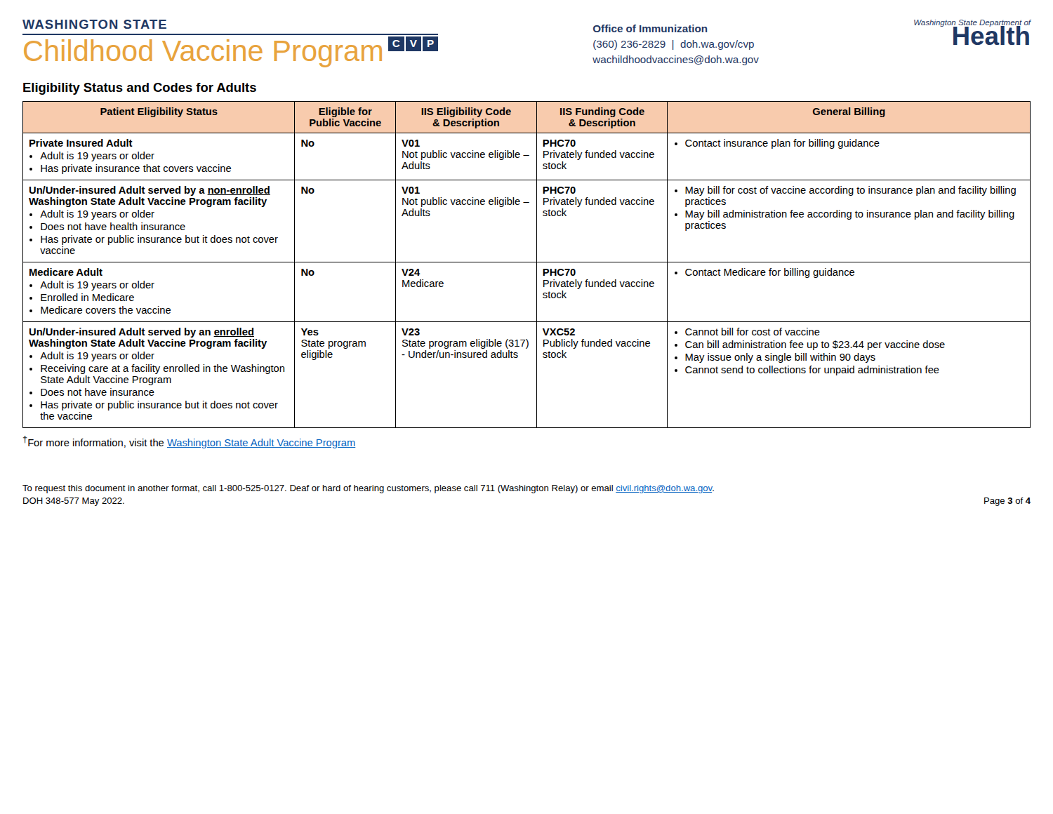WASHINGTON STATE
Childhood Vaccine ProgramCVP
Office of Immunization
(360) 236-2829 | doh.wa.gov/cvp
wachildhoodvaccines@doh.wa.gov
Washington State Department of
Health
Eligibility Status and Codes for Adults
| Patient Eligibility Status | Eligible for Public Vaccine | IIS Eligibility Code & Description | IIS Funding Code & Description | General Billing |
| --- | --- | --- | --- | --- |
| Private Insured Adult Adult is 19 years or older Has private insurance that covers vaccine | No | V01 Not public vaccine eligible – Adults | PHC70 Privately funded vaccine stock | Contact insurance plan for billing guidance |
| Un/Under-insured Adult served by a non-enrolled Washington State Adult Vaccine Program facility Adult is 19 years or older Does not have health insurance Has private or public insurance but it does not cover vaccine | No | V01 Not public vaccine eligible – Adults | PHC70 Privately funded vaccine stock | May bill for cost of vaccine according to insurance plan and facility billing practices May bill administration fee according to insurance plan and facility billing practices |
| Medicare Adult Adult is 19 years or older Enrolled in Medicare Medicare covers the vaccine | No | V24 Medicare | PHC70 Privately funded vaccine stock | Contact Medicare for billing guidance |
| Un/Under-insured Adult served by an enrolled Washington State Adult Vaccine Program facility Adult is 19 years or older Receiving care at a facility enrolled in the Washington State Adult Vaccine Program Does not have insurance Has private or public insurance but it does not cover the vaccine | Yes State program eligible | V23 State program eligible (317) - Under/un-insured adults | VXC52 Publicly funded vaccine stock | Cannot bill for cost of vaccine Can bill administration fee up to $23.44 per vaccine dose May issue only a single bill within 90 days Cannot send to collections for unpaid administration fee |
†For more information, visit the Washington State Adult Vaccine Program
To request this document in another format, call 1-800-525-0127. Deaf or hard of hearing customers, please call 711 (Washington Relay) or email civil.rights@doh.wa.gov.
DOH 348-577 May 2022.
Page 3 of 4